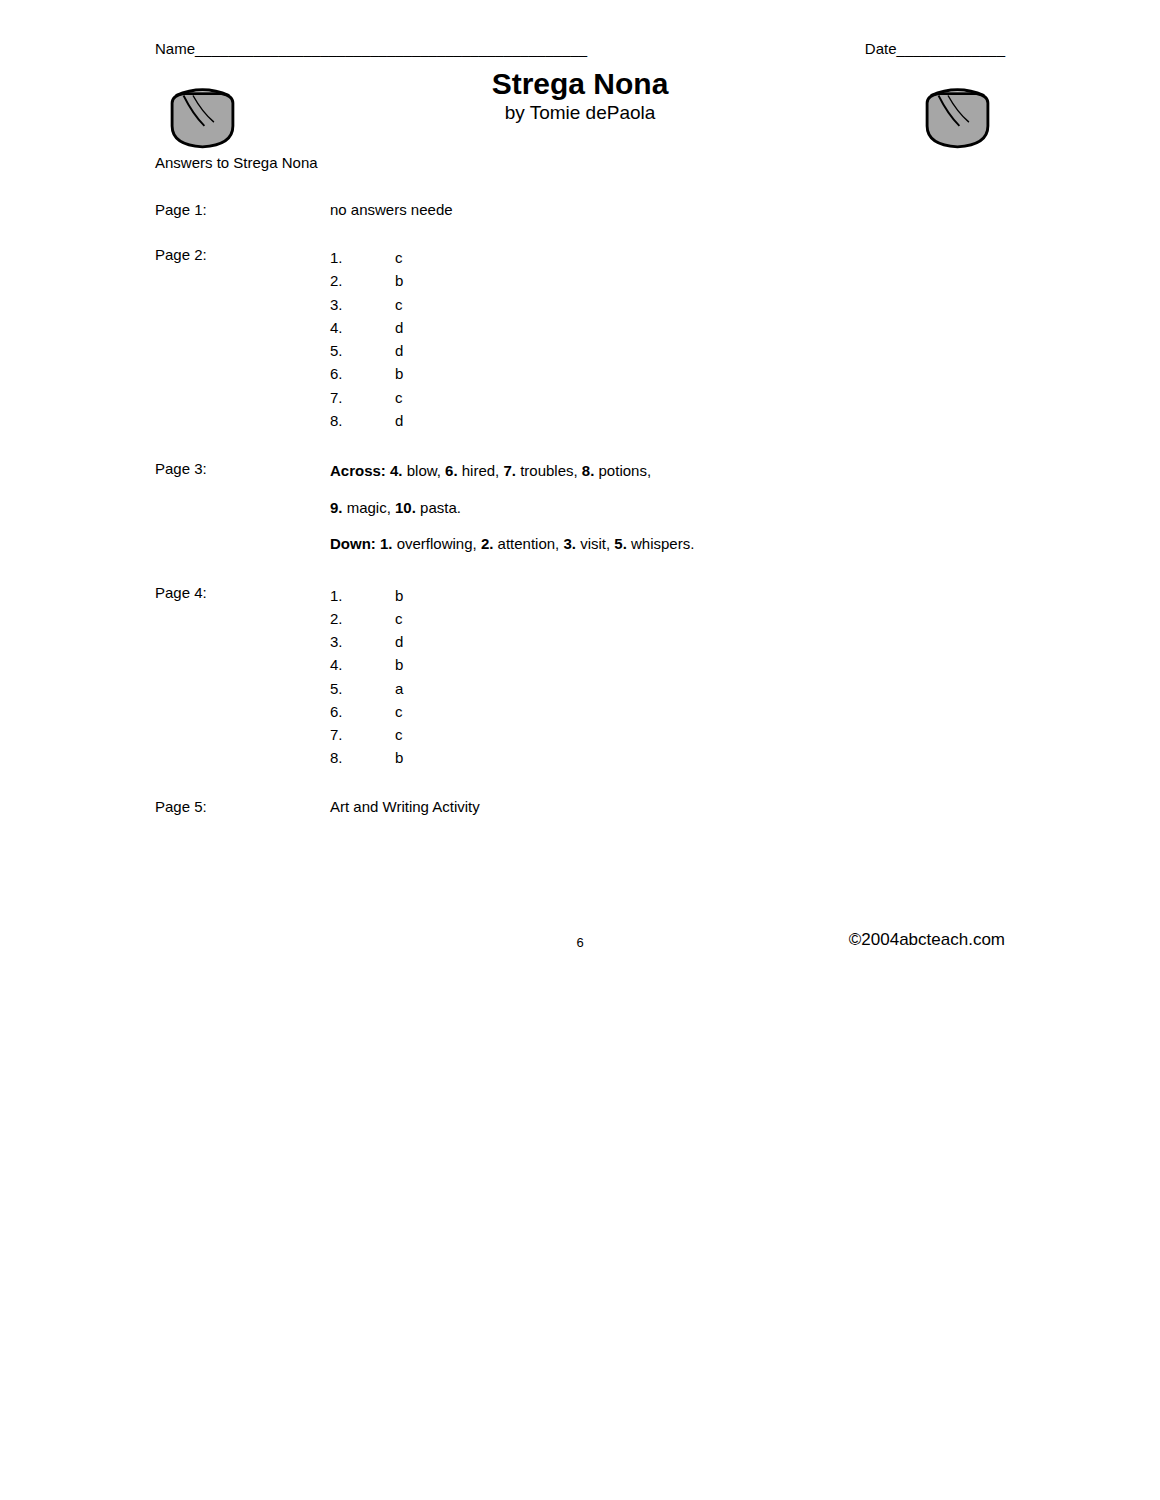Name_______________________________________________
Date_____________
Strega Nona
by Tomie dePaola
Answers to Strega Nona
Page 1:
no answers neede
Page 2:
1. c
2. b
3. c
4. d
5. d
6. b
7. c
8. d
Page 3:
Across: 4. blow, 6. hired, 7. troubles, 8. potions,
9. magic, 10. pasta.
Down: 1. overflowing, 2. attention, 3. visit, 5. whispers.
Page 4:
1. b
2. c
3. d
4. b
5. a
6. c
7. c
8. b
Page 5:
Art and Writing Activity
6 ©2004abcteach.com